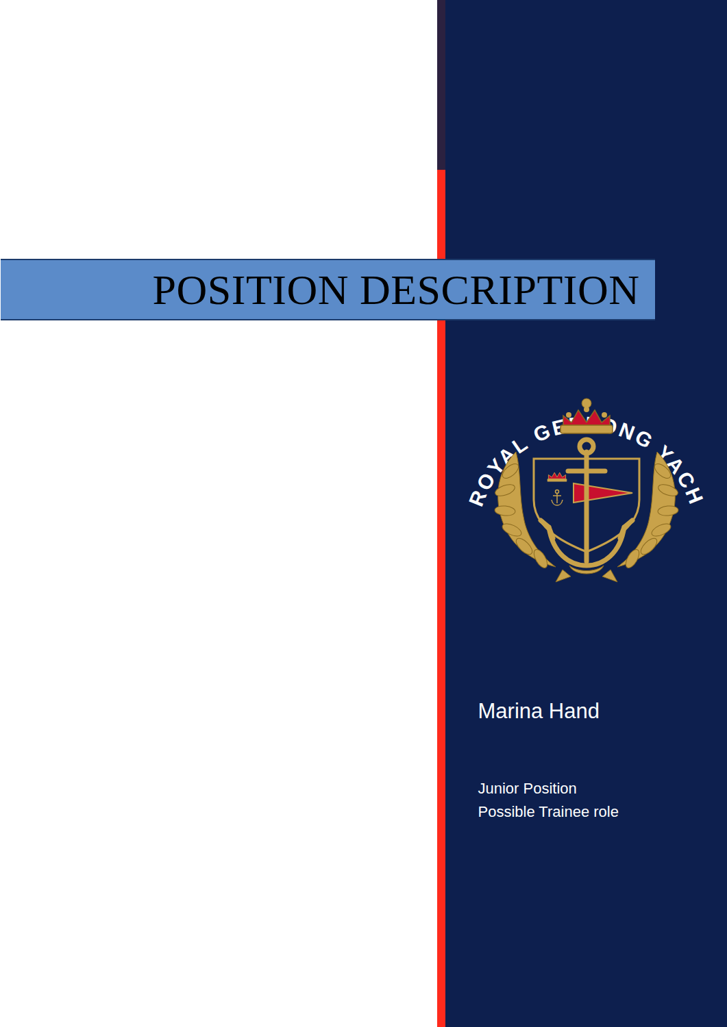POSITION DESCRIPTION
ROYAL GEELONG YACHT CLUB
Marina Hand
Junior Position
Possible Trainee role